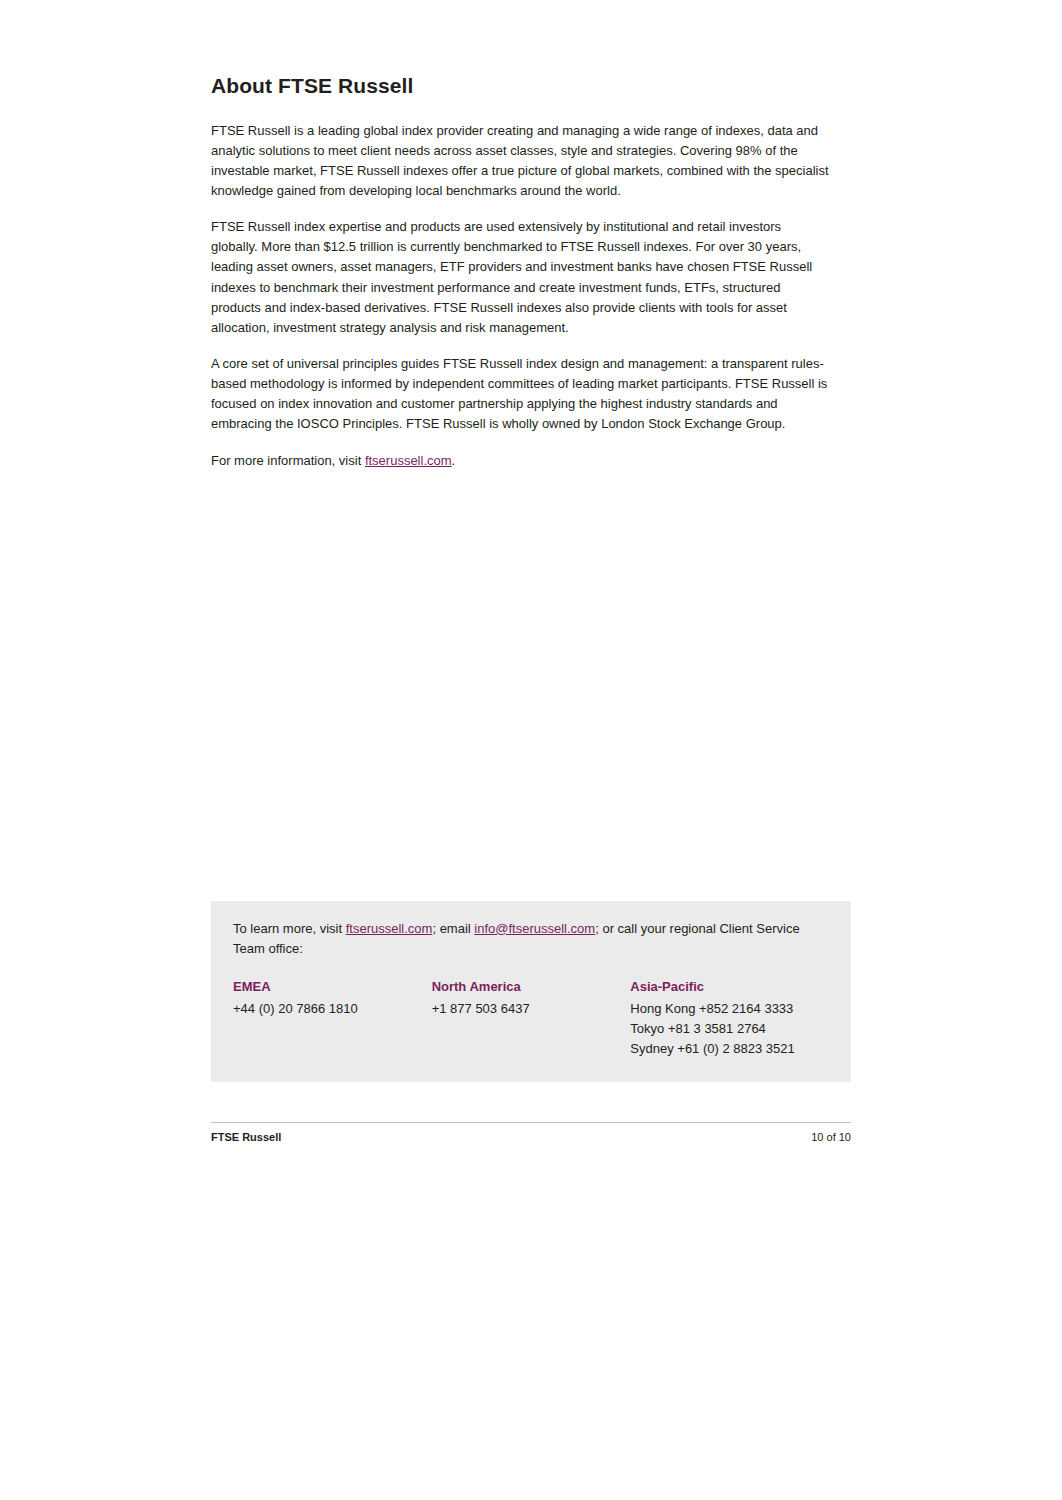About FTSE Russell
FTSE Russell is a leading global index provider creating and managing a wide range of indexes, data and analytic solutions to meet client needs across asset classes, style and strategies. Covering 98% of the investable market, FTSE Russell indexes offer a true picture of global markets, combined with the specialist knowledge gained from developing local benchmarks around the world.
FTSE Russell index expertise and products are used extensively by institutional and retail investors globally. More than $12.5 trillion is currently benchmarked to FTSE Russell indexes. For over 30 years, leading asset owners, asset managers, ETF providers and investment banks have chosen FTSE Russell indexes to benchmark their investment performance and create investment funds, ETFs, structured products and index-based derivatives. FTSE Russell indexes also provide clients with tools for asset allocation, investment strategy analysis and risk management.
A core set of universal principles guides FTSE Russell index design and management: a transparent rules-based methodology is informed by independent committees of leading market participants. FTSE Russell is focused on index innovation and customer partnership applying the highest industry standards and embracing the IOSCO Principles. FTSE Russell is wholly owned by London Stock Exchange Group.
For more information, visit ftserussell.com.
To learn more, visit ftserussell.com; email info@ftserussell.com; or call your regional Client Service Team office:
EMEA +44 (0) 20 7866 1810
North America +1 877 503 6437
Asia-Pacific Hong Kong +852 2164 3333 Tokyo +81 3 3581 2764 Sydney +61 (0) 2 8823 3521
FTSE Russell
10 of 10